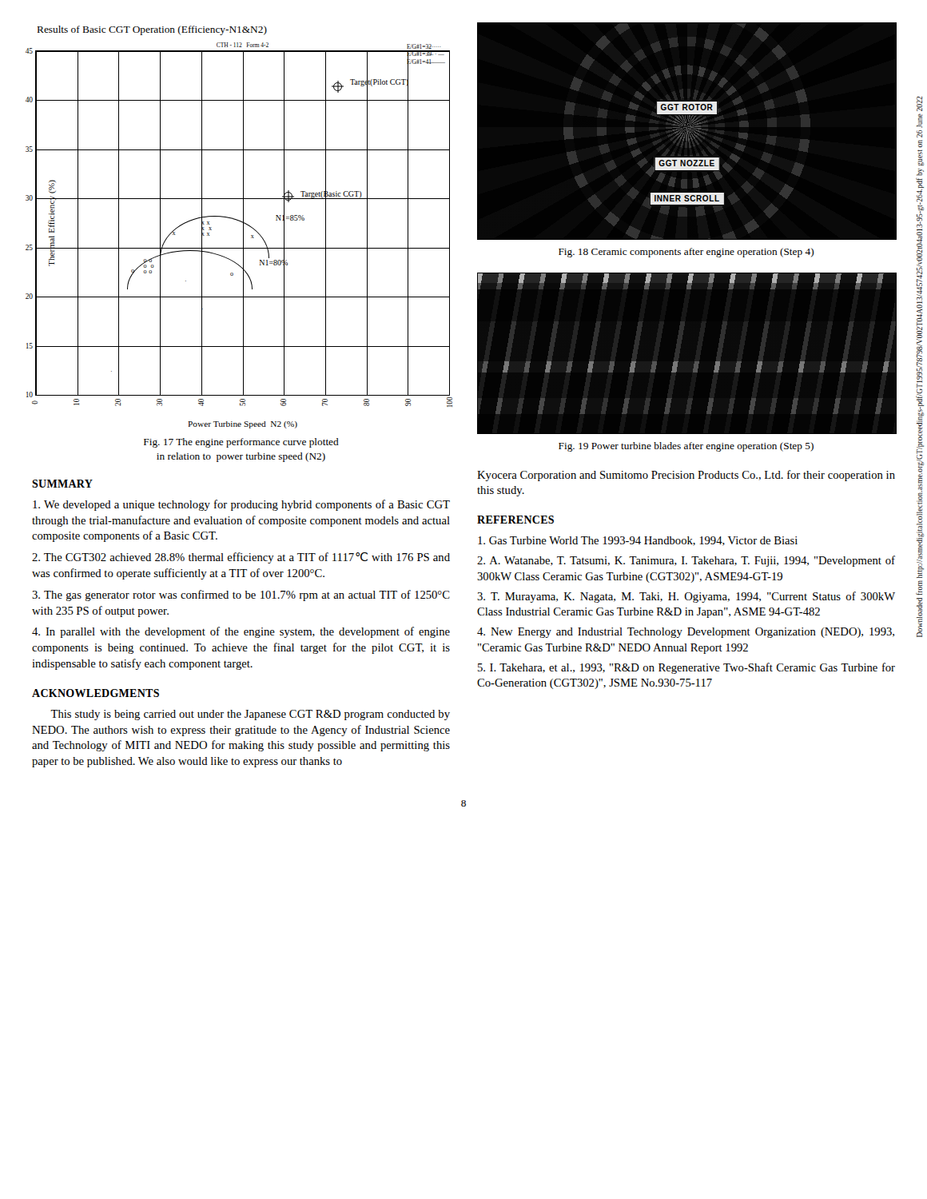Downloaded from http://asmedigitalcollection.asme.org/GT/proceedings-pdf/GT1995/78798/V002T04A013/4457425/v002t04a013-95-gt-264.pdf by guest on 26 June 2022
Results of Basic CGT Operation (Efficiency-N1&N2)
CTH - 112 Form 4-2
E/G#1=32 ·······
E/G#1=39 — · —
E/G#1=41 ———
Thermal Efficiency (%)
45 40 35 30 25 20 15 10
Target(Pilot CGT)
Target(Basic CGT)
N1=85%
x x
x x
x x
x
x
N1=80%
o o
o o
o o
o
o
·
·
·
0 10 20 30 40 50 60 70 80 90 100
Power Turbine Speed N2 (%)
Fig. 17 The engine performance curve plotted
in relation to power turbine speed (N2)
SUMMARY
1. We developed a unique technology for producing hybrid components of a Basic CGT through the trial-manufacture and evaluation of composite component models and actual composite components of a Basic CGT.
2. The CGT302 achieved 28.8% thermal efficiency at a TIT of 1117℃ with 176 PS and was confirmed to operate sufficiently at a TIT of over 1200°C.
3. The gas generator rotor was confirmed to be 101.7% rpm at an actual TIT of 1250°C with 235 PS of output power.
4. In parallel with the development of the engine system, the development of engine components is being continued. To achieve the final target for the pilot CGT, it is indispensable to satisfy each component target.
ACKNOWLEDGMENTS
This study is being carried out under the Japanese CGT R&D program conducted by NEDO. The authors wish to express their gratitude to the Agency of Industrial Science and Technology of MITI and NEDO for making this study possible and permitting this paper to be published. We also would like to express our thanks to
GGT ROTOR
GGT NOZZLE
INNER SCROLL
Fig. 18 Ceramic components after engine operation (Step 4)
Fig. 19 Power turbine blades after engine operation (Step 5)
Kyocera Corporation and Sumitomo Precision Products Co., Ltd. for their cooperation in this study.
REFERENCES
1. Gas Turbine World The 1993-94 Handbook, 1994, Victor de Biasi
2. A. Watanabe, T. Tatsumi, K. Tanimura, I. Takehara, T. Fujii, 1994, "Development of 300kW Class Ceramic Gas Turbine (CGT302)", ASME94-GT-19
3. T. Murayama, K. Nagata, M. Taki, H. Ogiyama, 1994, "Current Status of 300kW Class Industrial Ceramic Gas Turbine R&D in Japan", ASME 94-GT-482
4. New Energy and Industrial Technology Development Organization (NEDO), 1993, "Ceramic Gas Turbine R&D" NEDO Annual Report 1992
5. I. Takehara, et al., 1993, "R&D on Regenerative Two-Shaft Ceramic Gas Turbine for Co-Generation (CGT302)", JSME No.930-75-117
8